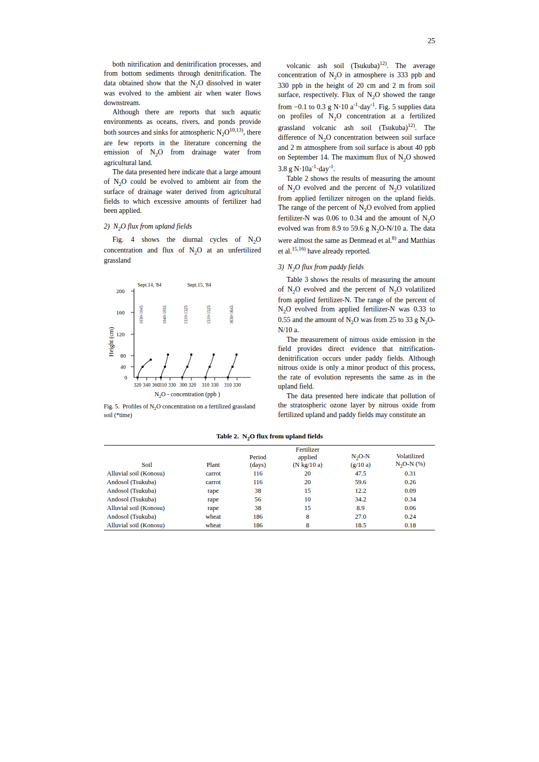25
both nitrification and denitrification processes, and from bottom sediments through denitrification. The data obtained show that the N2O dissolved in water was evolved to the ambient air when water flows downstream.
Although there are reports that such aquatic environments as oceans, rivers, and ponds provide both sources and sinks for atmospheric N2O10,13), there are few reports in the literature concerning the emission of N2O from drainage water from agricultural land.
The data presented here indicate that a large amount of N2O could be evolved to ambient air from the surface of drainage water derived from agricultural fields to which excessive amounts of fertilizer had been applied.
2) N2O flux from upland fields
Fig. 4 shows the diurnal cycles of N2O concentration and flux of N2O at an unfertilized grassland
200 160 120 80 40 0 Height (cm) Sept.14, '84 Sept.15, '84 1030-1045 1040-1055 1310-1325 1510-1525 1630-1645 320 340 360 310 330 300 320 310 330 310 330 N2O - concentration (ppb )
Fig. 5. Profiles of N2O concentration on a fertilized grassland soil (*time)
volcanic ash soil (Tsukuba)12). The average concentration of N2O in atmosphere is 333 ppb and 330 ppb in the height of 20 cm and 2 m from soil surface, respectively. Flux of N2O showed the range from −0.1 to 0.3 g N·10 a-1·day-1. Fig. 5 supplies data on profiles of N2O concentration at a fertilized grassland volcanic ash soil (Tsukuba)12). The difference of N2O concentration between soil surface and 2 m atmosphere from soil surface is about 40 ppb on September 14. The maximum flux of N2O showed 3.8 g N·10a-1·day-1.
Table 2 shows the results of measuring the amount of N2O evolved and the percent of N2O volatilized from applied fertilizer nitrogen on the upland fields. The range of the percent of N2O evolved from applied fertilizer-N was 0.06 to 0.34 and the amount of N2O evolved was from 8.9 to 59.6 g N2O-N/10 a. The data were almost the same as Denmead et al.8) and Matthias et al.15,16) have already reported.
3) N2O flux from paddy fields
Table 3 shows the results of measuring the amount of N2O evolved and the percent of N2O volatilized from applied fertilizer-N. The range of the percent of N2O evolved from applied fertilizer-N was 0.33 to 0.55 and the amount of N2O was from 25 to 33 g N2O-N/10 a.
The measurement of nitrous oxide emission in the field provides direct evidence that nitrification-denitrification occurs under paddy fields. Although nitrous oxide is only a minor product of this process, the rate of evolution represents the same as in the upland field.
The data presented here indicate that pollution of the stratospheric ozone layer by nitrous oxide from fertilized upland and paddy fields may constitute an
Table 2. N2O flux from upland fields
| Soil | Plant | Period (days) | Fertilizer applied (N kg/10 a) | N 2 O-N (g/10 a) | Volatilized N 2 O-N (%) |
| --- | --- | --- | --- | --- | --- |
| Alluvial soil (Konosu) | carrot | 116 | 20 | 47.5 | 0.31 |
| Andosol (Tsukuba) | carrot | 116 | 20 | 59.6 | 0.26 |
| Andosol (Tsukuba) | rape | 38 | 15 | 12.2 | 0.09 |
| Andosol (Tsukuba) | rape | 56 | 10 | 34.2 | 0.34 |
| Alluvial soil (Konosu) | rape | 38 | 15 | 8.9 | 0.06 |
| Andosol (Tsukuba) | wheat | 186 | 8 | 27.0 | 0.24 |
| Alluvial soil (Konosu) | wheat | 186 | 8 | 18.5 | 0.18 |